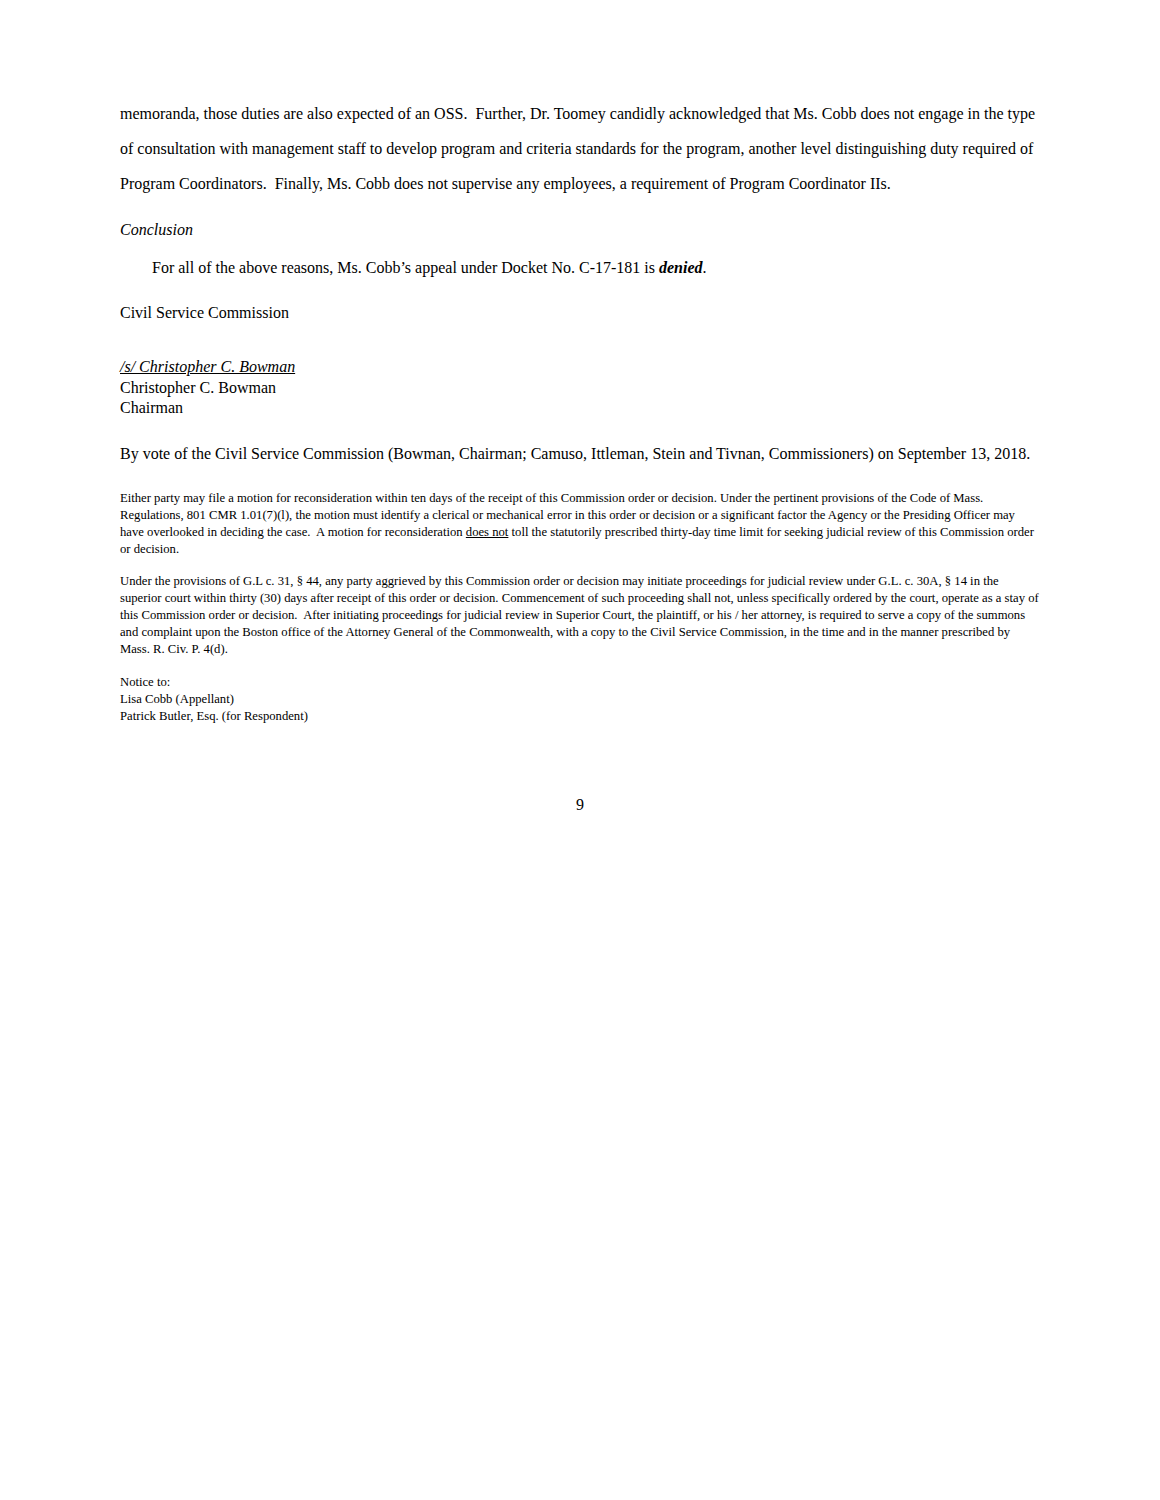memoranda, those duties are also expected of an OSS. Further, Dr. Toomey candidly acknowledged that Ms. Cobb does not engage in the type of consultation with management staff to develop program and criteria standards for the program, another level distinguishing duty required of Program Coordinators. Finally, Ms. Cobb does not supervise any employees, a requirement of Program Coordinator IIs.
Conclusion
For all of the above reasons, Ms. Cobb’s appeal under Docket No. C-17-181 is denied.
Civil Service Commission
/s/ Christopher C. Bowman
Christopher C. Bowman
Chairman
By vote of the Civil Service Commission (Bowman, Chairman; Camuso, Ittleman, Stein and Tivnan, Commissioners) on September 13, 2018.
Either party may file a motion for reconsideration within ten days of the receipt of this Commission order or decision. Under the pertinent provisions of the Code of Mass. Regulations, 801 CMR 1.01(7)(l), the motion must identify a clerical or mechanical error in this order or decision or a significant factor the Agency or the Presiding Officer may have overlooked in deciding the case. A motion for reconsideration does not toll the statutorily prescribed thirty-day time limit for seeking judicial review of this Commission order or decision.
Under the provisions of G.L c. 31, § 44, any party aggrieved by this Commission order or decision may initiate proceedings for judicial review under G.L. c. 30A, § 14 in the superior court within thirty (30) days after receipt of this order or decision. Commencement of such proceeding shall not, unless specifically ordered by the court, operate as a stay of this Commission order or decision. After initiating proceedings for judicial review in Superior Court, the plaintiff, or his / her attorney, is required to serve a copy of the summons and complaint upon the Boston office of the Attorney General of the Commonwealth, with a copy to the Civil Service Commission, in the time and in the manner prescribed by Mass. R. Civ. P. 4(d).
Notice to:
Lisa Cobb (Appellant)
Patrick Butler, Esq. (for Respondent)
9